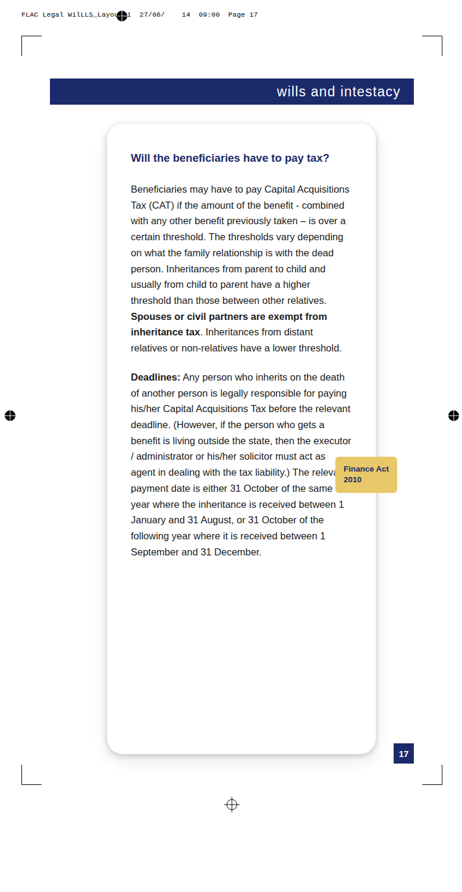FLAC Legal WilLLS_Layout 1 27/06/ 14 09:00 Page 17
wills and intestacy
Will the beneficiaries have to pay tax?
Beneficiaries may have to pay Capital Acquisitions Tax (CAT) if the amount of the benefit - combined with any other benefit previously taken – is over a certain threshold. The thresholds vary depending on what the family relationship is with the dead person. Inheritances from parent to child and usually from child to parent have a higher threshold than those between other relatives. Spouses or civil partners are exempt from inheritance tax. Inheritances from distant relatives or non-relatives have a lower threshold.
Deadlines: Any person who inherits on the death of another person is legally responsible for paying his/her Capital Acquisitions Tax before the relevant deadline. (However, if the person who gets a benefit is living outside the state, then the executor / administrator or his/her solicitor must act as agent in dealing with the tax liability.) The relevant payment date is either 31 October of the same year where the inheritance is received between 1 January and 31 August, or 31 October of the following year where it is received between 1 September and 31 December.
Finance Act 2010
17